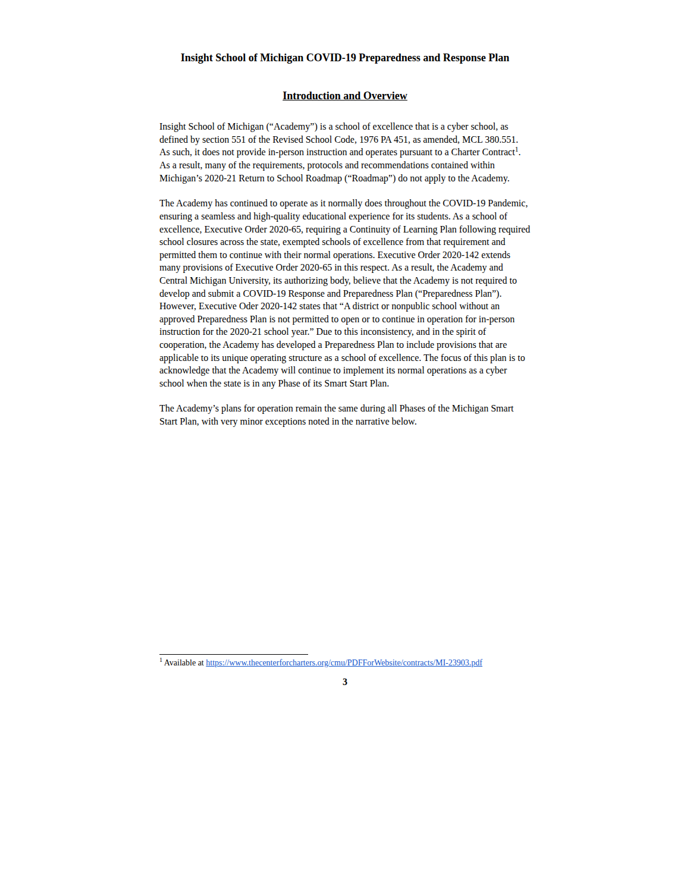Insight School of Michigan COVID-19 Preparedness and Response Plan
Introduction and Overview
Insight School of Michigan (“Academy”) is a school of excellence that is a cyber school, as defined by section 551 of the Revised School Code, 1976 PA 451, as amended, MCL 380.551. As such, it does not provide in-person instruction and operates pursuant to a Charter Contract1. As a result, many of the requirements, protocols and recommendations contained within Michigan’s 2020-21 Return to School Roadmap (“Roadmap”) do not apply to the Academy.
The Academy has continued to operate as it normally does throughout the COVID-19 Pandemic, ensuring a seamless and high-quality educational experience for its students. As a school of excellence, Executive Order 2020-65, requiring a Continuity of Learning Plan following required school closures across the state, exempted schools of excellence from that requirement and permitted them to continue with their normal operations. Executive Order 2020-142 extends many provisions of Executive Order 2020-65 in this respect. As a result, the Academy and Central Michigan University, its authorizing body, believe that the Academy is not required to develop and submit a COVID-19 Response and Preparedness Plan (“Preparedness Plan”). However, Executive Oder 2020-142 states that “A district or nonpublic school without an approved Preparedness Plan is not permitted to open or to continue in operation for in-person instruction for the 2020-21 school year.” Due to this inconsistency, and in the spirit of cooperation, the Academy has developed a Preparedness Plan to include provisions that are applicable to its unique operating structure as a school of excellence. The focus of this plan is to acknowledge that the Academy will continue to implement its normal operations as a cyber school when the state is in any Phase of its Smart Start Plan.
The Academy’s plans for operation remain the same during all Phases of the Michigan Smart Start Plan, with very minor exceptions noted in the narrative below.
1 Available at https://www.thecenterforcharters.org/cmu/PDFForWebsite/contracts/MI-23903.pdf
3